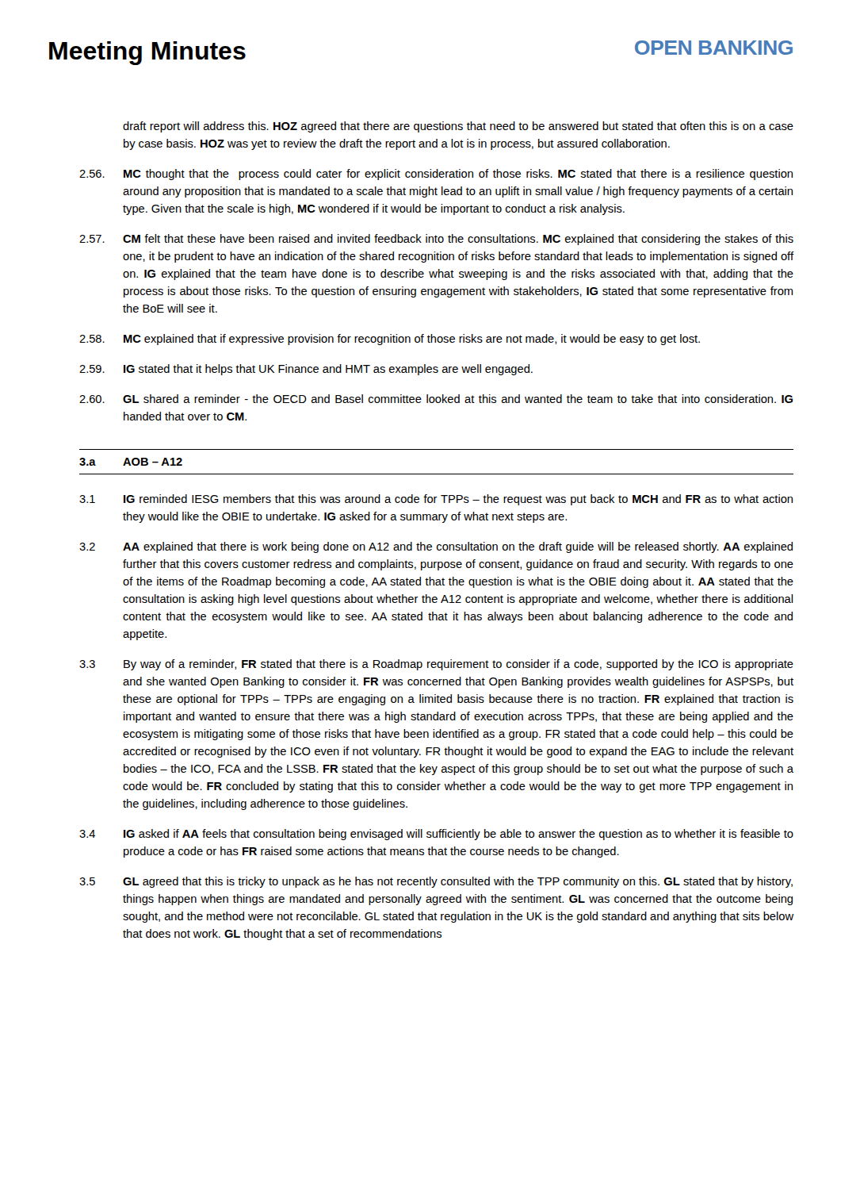Meeting Minutes
OPEN BANKING
draft report will address this. HOZ agreed that there are questions that need to be answered but stated that often this is on a case by case basis. HOZ was yet to review the draft the report and a lot is in process, but assured collaboration.
2.56.
MC thought that the process could cater for explicit consideration of those risks. MC stated that there is a resilience question around any proposition that is mandated to a scale that might lead to an uplift in small value / high frequency payments of a certain type. Given that the scale is high, MC wondered if it would be important to conduct a risk analysis.
2.57.
CM felt that these have been raised and invited feedback into the consultations. MC explained that considering the stakes of this one, it be prudent to have an indication of the shared recognition of risks before standard that leads to implementation is signed off on. IG explained that the team have done is to describe what sweeping is and the risks associated with that, adding that the process is about those risks. To the question of ensuring engagement with stakeholders, IG stated that some representative from the BoE will see it.
2.58.
MC explained that if expressive provision for recognition of those risks are not made, it would be easy to get lost.
2.59.
IG stated that it helps that UK Finance and HMT as examples are well engaged.
2.60.
GL shared a reminder - the OECD and Basel committee looked at this and wanted the team to take that into consideration. IG handed that over to CM.
3.a
AOB – A12
3.1
IG reminded IESG members that this was around a code for TPPs – the request was put back to MCH and FR as to what action they would like the OBIE to undertake. IG asked for a summary of what next steps are.
3.2
AA explained that there is work being done on A12 and the consultation on the draft guide will be released shortly. AA explained further that this covers customer redress and complaints, purpose of consent, guidance on fraud and security. With regards to one of the items of the Roadmap becoming a code, AA stated that the question is what is the OBIE doing about it. AA stated that the consultation is asking high level questions about whether the A12 content is appropriate and welcome, whether there is additional content that the ecosystem would like to see. AA stated that it has always been about balancing adherence to the code and appetite.
3.3
By way of a reminder, FR stated that there is a Roadmap requirement to consider if a code, supported by the ICO is appropriate and she wanted Open Banking to consider it. FR was concerned that Open Banking provides wealth guidelines for ASPSPs, but these are optional for TPPs – TPPs are engaging on a limited basis because there is no traction. FR explained that traction is important and wanted to ensure that there was a high standard of execution across TPPs, that these are being applied and the ecosystem is mitigating some of those risks that have been identified as a group. FR stated that a code could help – this could be accredited or recognised by the ICO even if not voluntary. FR thought it would be good to expand the EAG to include the relevant bodies – the ICO, FCA and the LSSB. FR stated that the key aspect of this group should be to set out what the purpose of such a code would be. FR concluded by stating that this to consider whether a code would be the way to get more TPP engagement in the guidelines, including adherence to those guidelines.
3.4
IG asked if AA feels that consultation being envisaged will sufficiently be able to answer the question as to whether it is feasible to produce a code or has FR raised some actions that means that the course needs to be changed.
3.5
GL agreed that this is tricky to unpack as he has not recently consulted with the TPP community on this. GL stated that by history, things happen when things are mandated and personally agreed with the sentiment. GL was concerned that the outcome being sought, and the method were not reconcilable. GL stated that regulation in the UK is the gold standard and anything that sits below that does not work. GL thought that a set of recommendations